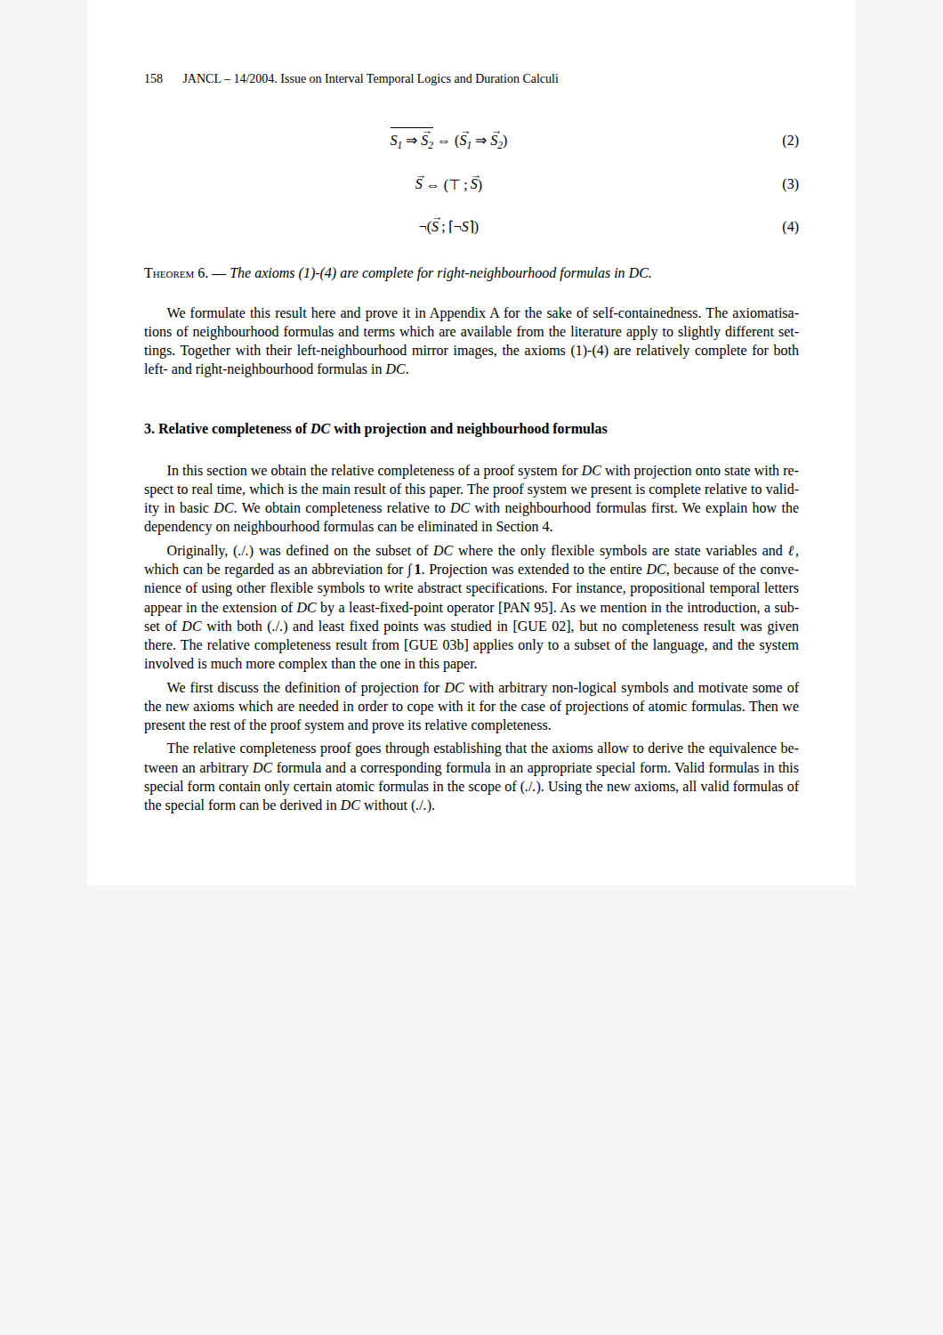158 JANCL – 14/2004. Issue on Interval Temporal Logics and Duration Calculi
S1 ⇒ →S2 ⇔ (→S1 ⇒ →S2)
(2)
→S ⇔ (⊤ ; →S)
(3)
¬(→S ; ⌈¬S⌉)
(4)
Theorem 6. — The axioms (1)-(4) are complete for right-neighbourhood formulas in DC.
We formulate this result here and prove it in Appendix A for the sake of self-containedness. The axiomatisations of neighbourhood formulas and terms which are available from the literature apply to slightly different settings. Together with their left-neighbourhood mirror images, the axioms (1)-(4) are relatively complete for both left- and right-neighbourhood formulas in DC.
3. Relative completeness of DC with projection and neighbourhood formulas
In this section we obtain the relative completeness of a proof system for DC with projection onto state with respect to real time, which is the main result of this paper. The proof system we present is complete relative to validity in basic DC. We obtain completeness relative to DC with neighbourhood formulas first. We explain how the dependency on neighbourhood formulas can be eliminated in Section 4.
Originally, (./.) was defined on the subset of DC where the only flexible symbols are state variables and ℓ, which can be regarded as an abbreviation for ∫ 1. Projection was extended to the entire DC, because of the convenience of using other flexible symbols to write abstract specifications. For instance, propositional temporal letters appear in the extension of DC by a least-fixed-point operator [PAN 95]. As we mention in the introduction, a subset of DC with both (./.) and least fixed points was studied in [GUE 02], but no completeness result was given there. The relative completeness result from [GUE 03b] applies only to a subset of the language, and the system involved is much more complex than the one in this paper.
We first discuss the definition of projection for DC with arbitrary non-logical symbols and motivate some of the new axioms which are needed in order to cope with it for the case of projections of atomic formulas. Then we present the rest of the proof system and prove its relative completeness.
The relative completeness proof goes through establishing that the axioms allow to derive the equivalence between an arbitrary DC formula and a corresponding formula in an appropriate special form. Valid formulas in this special form contain only certain atomic formulas in the scope of (./.). Using the new axioms, all valid formulas of the special form can be derived in DC without (./.).